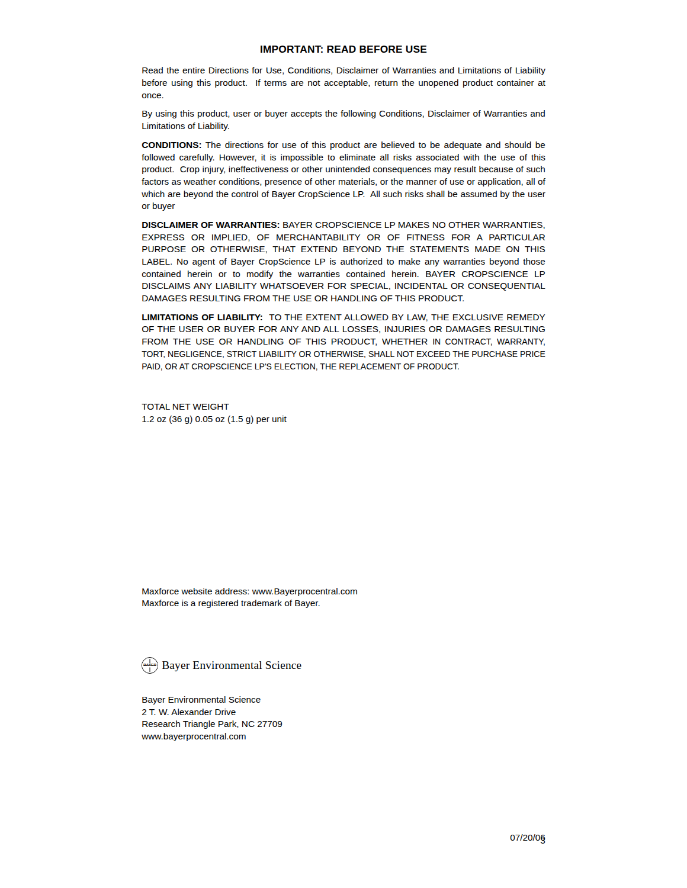IMPORTANT: READ BEFORE USE
Read the entire Directions for Use, Conditions, Disclaimer of Warranties and Limitations of Liability before using this product. If terms are not acceptable, return the unopened product container at once.
By using this product, user or buyer accepts the following Conditions, Disclaimer of Warranties and Limitations of Liability.
CONDITIONS: The directions for use of this product are believed to be adequate and should be followed carefully. However, it is impossible to eliminate all risks associated with the use of this product. Crop injury, ineffectiveness or other unintended consequences may result because of such factors as weather conditions, presence of other materials, or the manner of use or application, all of which are beyond the control of Bayer CropScience LP. All such risks shall be assumed by the user or buyer
DISCLAIMER OF WARRANTIES: BAYER CROPSCIENCE LP MAKES NO OTHER WARRANTIES, EXPRESS OR IMPLIED, OF MERCHANTABILITY OR OF FITNESS FOR A PARTICULAR PURPOSE OR OTHERWISE, THAT EXTEND BEYOND THE STATEMENTS MADE ON THIS LABEL. No agent of Bayer CropScience LP is authorized to make any warranties beyond those contained herein or to modify the warranties contained herein. BAYER CROPSCIENCE LP DISCLAIMS ANY LIABILITY WHATSOEVER FOR SPECIAL, INCIDENTAL OR CONSEQUENTIAL DAMAGES RESULTING FROM THE USE OR HANDLING OF THIS PRODUCT.
LIMITATIONS OF LIABILITY: TO THE EXTENT ALLOWED BY LAW, THE EXCLUSIVE REMEDY OF THE USER OR BUYER FOR ANY AND ALL LOSSES, INJURIES OR DAMAGES RESULTING FROM THE USE OR HANDLING OF THIS PRODUCT, WHETHER IN CONTRACT, WARRANTY, TORT, NEGLIGENCE, STRICT LIABILITY OR OTHERWISE, SHALL NOT EXCEED THE PURCHASE PRICE PAID, OR AT CROPSCIENCE LP'S ELECTION, THE REPLACEMENT OF PRODUCT.
TOTAL NET WEIGHT
1.2 oz (36 g) 0.05 oz (1.5 g) per unit
Maxforce website address: www.Bayerprocentral.com
Maxforce is a registered trademark of Bayer.
BAYER
Bayer Environmental Science
Bayer Environmental Science
2 T. W. Alexander Drive
Research Triangle Park, NC 27709
www.bayerprocentral.com
07/20/06
3